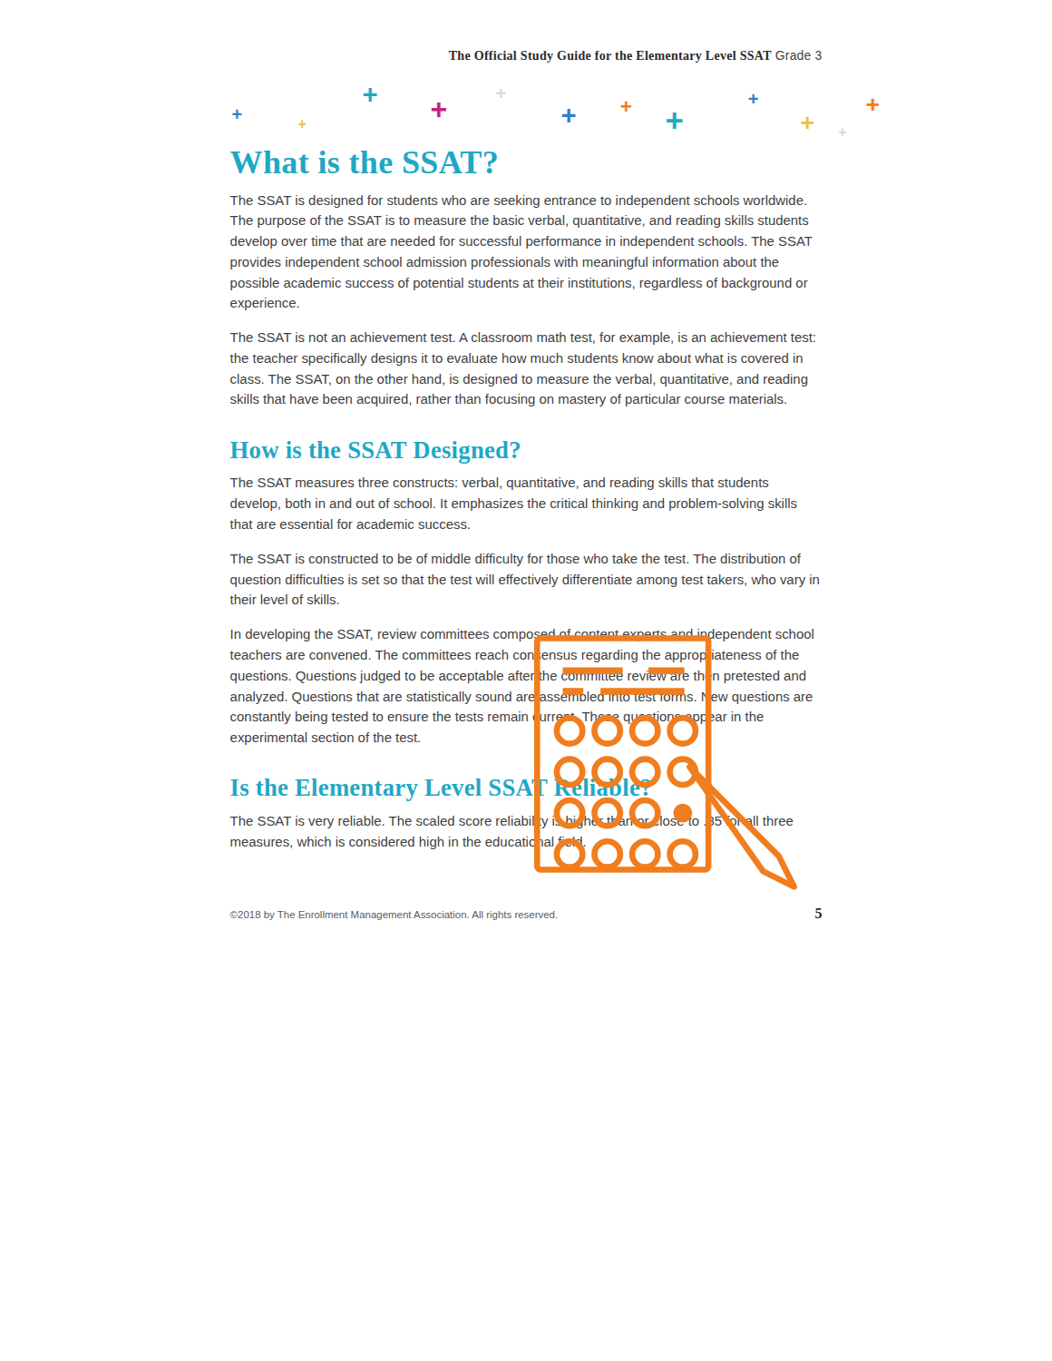The Official Study Guide for the Elementary Level SSAT Grade 3
+ + + + + + + + + + + +
What is the SSAT?
The SSAT is designed for students who are seeking entrance to independent schools worldwide. The purpose of the SSAT is to measure the basic verbal, quantitative, and reading skills students develop over time that are needed for successful performance in independent schools. The SSAT provides independent school admission professionals with meaningful information about the possible academic success of potential students at their institutions, regardless of background or experience.
The SSAT is not an achievement test. A classroom math test, for example, is an achievement test: the teacher specifically designs it to evaluate how much students know about what is covered in class. The SSAT, on the other hand, is designed to measure the verbal, quantitative, and reading skills that have been acquired, rather than focusing on mastery of particular course materials.
How is the SSAT Designed?
The SSAT measures three constructs: verbal, quantitative, and reading skills that students develop, both in and out of school. It emphasizes the critical thinking and problem-solving skills that are essential for academic success.
The SSAT is constructed to be of middle difficulty for those who take the test. The distribution of question difficulties is set so that the test will effectively differentiate among test takers, who vary in their level of skills.
In developing the SSAT, review committees composed of content experts and independent school teachers are convened. The committees reach consensus regarding the appropriateness of the questions. Questions judged to be acceptable after the committee review are then pretested and analyzed. Questions that are statistically sound are assembled into test forms. New questions are constantly being tested to ensure the tests remain current. These questions appear in the experimental section of the test.
Is the Elementary Level SSAT Reliable?
The SSAT is very reliable. The scaled score reliability is higher than or close to .85 for all three measures, which is considered high in the educational field.
©2018 by The Enrollment Management Association. All rights reserved. 5